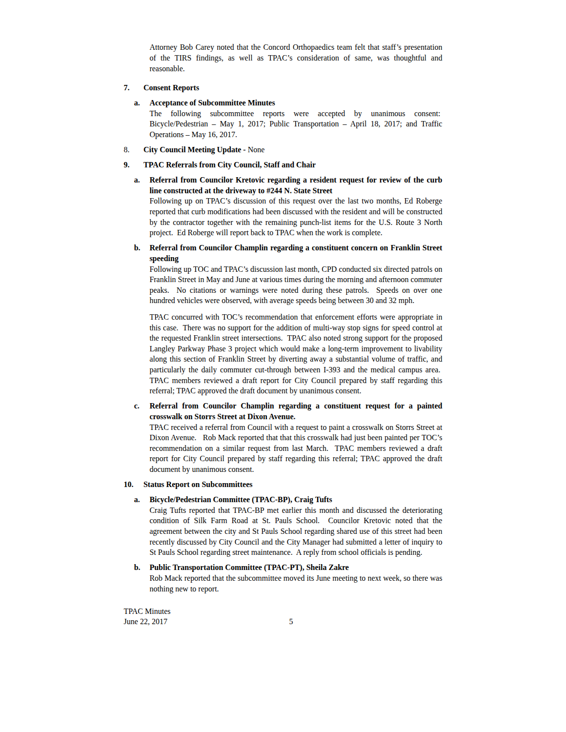Attorney Bob Carey noted that the Concord Orthopaedics team felt that staff’s presentation of the TIRS findings, as well as TPAC’s consideration of same, was thoughtful and reasonable.
7.
Consent Reports
a.
Acceptance of Subcommittee Minutes
The following subcommittee reports were accepted by unanimous consent: Bicycle/Pedestrian – May 1, 2017; Public Transportation – April 18, 2017; and Traffic Operations – May 16, 2017.
8.
City Council Meeting Update - None
9.
TPAC Referrals from City Council, Staff and Chair
a.
Referral from Councilor Kretovic regarding a resident request for review of the curb line constructed at the driveway to #244 N. State Street
Following up on TPAC’s discussion of this request over the last two months, Ed Roberge reported that curb modifications had been discussed with the resident and will be constructed by the contractor together with the remaining punch-list items for the U.S. Route 3 North project. Ed Roberge will report back to TPAC when the work is complete.
b.
Referral from Councilor Champlin regarding a constituent concern on Franklin Street speeding
Following up TOC and TPAC’s discussion last month, CPD conducted six directed patrols on Franklin Street in May and June at various times during the morning and afternoon commuter peaks. No citations or warnings were noted during these patrols. Speeds on over one hundred vehicles were observed, with average speeds being between 30 and 32 mph.
TPAC concurred with TOC’s recommendation that enforcement efforts were appropriate in this case. There was no support for the addition of multi-way stop signs for speed control at the requested Franklin street intersections. TPAC also noted strong support for the proposed Langley Parkway Phase 3 project which would make a long-term improvement to livability along this section of Franklin Street by diverting away a substantial volume of traffic, and particularly the daily commuter cut-through between I-393 and the medical campus area. TPAC members reviewed a draft report for City Council prepared by staff regarding this referral; TPAC approved the draft document by unanimous consent.
c.
Referral from Councilor Champlin regarding a constituent request for a painted crosswalk on Storrs Street at Dixon Avenue.
TPAC received a referral from Council with a request to paint a crosswalk on Storrs Street at Dixon Avenue. Rob Mack reported that that this crosswalk had just been painted per TOC’s recommendation on a similar request from last March. TPAC members reviewed a draft report for City Council prepared by staff regarding this referral; TPAC approved the draft document by unanimous consent.
10.
Status Report on Subcommittees
a.
Bicycle/Pedestrian Committee (TPAC-BP), Craig Tufts
Craig Tufts reported that TPAC-BP met earlier this month and discussed the deteriorating condition of Silk Farm Road at St. Pauls School. Councilor Kretovic noted that the agreement between the city and St Pauls School regarding shared use of this street had been recently discussed by City Council and the City Manager had submitted a letter of inquiry to St Pauls School regarding street maintenance. A reply from school officials is pending.
b.
Public Transportation Committee (TPAC-PT), Sheila Zakre
Rob Mack reported that the subcommittee moved its June meeting to next week, so there was nothing new to report.
TPAC Minutes
June 22, 2017 5